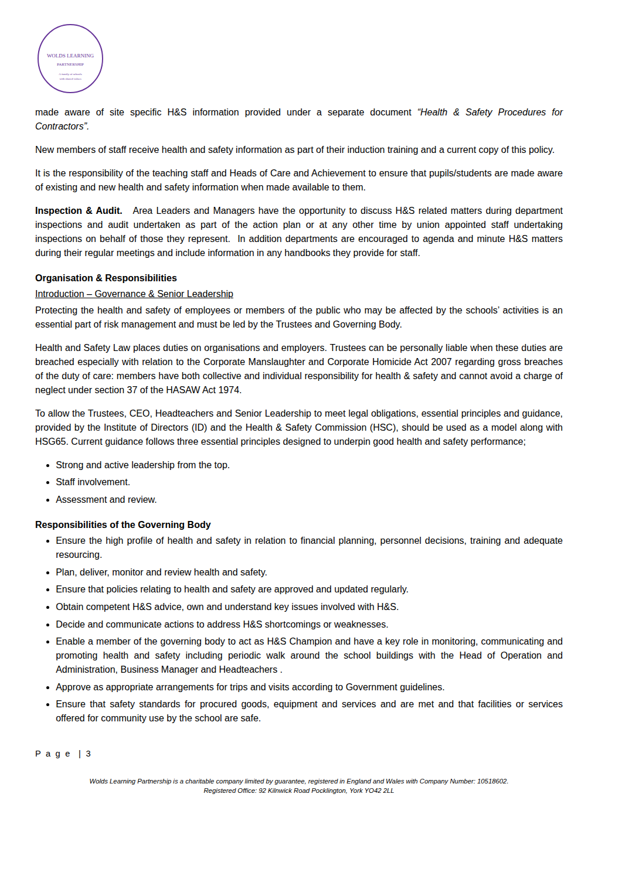made aware of site specific H&S information provided under a separate document “Health & Safety Procedures for Contractors”.
New members of staff receive health and safety information as part of their induction training and a current copy of this policy.
It is the responsibility of the teaching staff and Heads of Care and Achievement to ensure that pupils/students are made aware of existing and new health and safety information when made available to them.
Inspection & Audit. Area Leaders and Managers have the opportunity to discuss H&S related matters during department inspections and audit undertaken as part of the action plan or at any other time by union appointed staff undertaking inspections on behalf of those they represent. In addition departments are encouraged to agenda and minute H&S matters during their regular meetings and include information in any handbooks they provide for staff.
Organisation & Responsibilities
Introduction – Governance & Senior Leadership
Protecting the health and safety of employees or members of the public who may be affected by the schools’ activities is an essential part of risk management and must be led by the Trustees and Governing Body.
Health and Safety Law places duties on organisations and employers. Trustees can be personally liable when these duties are breached especially with relation to the Corporate Manslaughter and Corporate Homicide Act 2007 regarding gross breaches of the duty of care: members have both collective and individual responsibility for health & safety and cannot avoid a charge of neglect under section 37 of the HASAW Act 1974.
To allow the Trustees, CEO, Headteachers and Senior Leadership to meet legal obligations, essential principles and guidance, provided by the Institute of Directors (ID) and the Health & Safety Commission (HSC), should be used as a model along with HSG65. Current guidance follows three essential principles designed to underpin good health and safety performance;
Strong and active leadership from the top.
Staff involvement.
Assessment and review.
Responsibilities of the Governing Body
Ensure the high profile of health and safety in relation to financial planning, personnel decisions, training and adequate resourcing.
Plan, deliver, monitor and review health and safety.
Ensure that policies relating to health and safety are approved and updated regularly.
Obtain competent H&S advice, own and understand key issues involved with H&S.
Decide and communicate actions to address H&S shortcomings or weaknesses.
Enable a member of the governing body to act as H&S Champion and have a key role in monitoring, communicating and promoting health and safety including periodic walk around the school buildings with the Head of Operation and Administration, Business Manager and Headteachers .
Approve as appropriate arrangements for trips and visits according to Government guidelines.
Ensure that safety standards for procured goods, equipment and services and are met and that facilities or services offered for community use by the school are safe.
P a g e | 3
Wolds Learning Partnership is a charitable company limited by guarantee, registered in England and Wales with Company Number: 10518602.
Registered Office: 92 Kilnwick Road Pocklington, York YO42 2LL